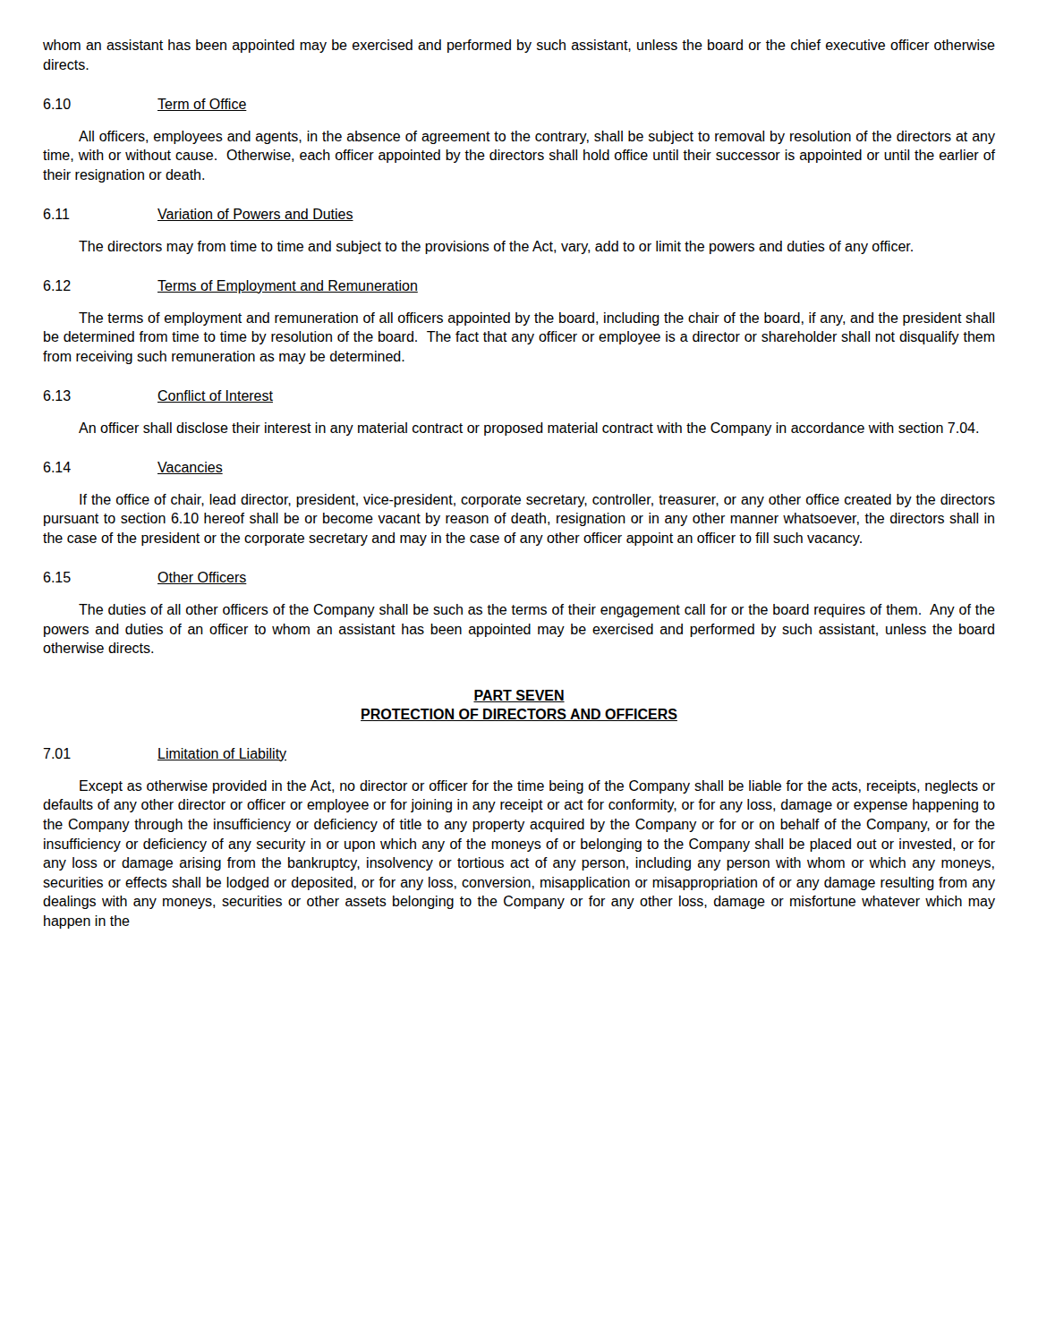whom an assistant has been appointed may be exercised and performed by such assistant, unless the board or the chief executive officer otherwise directs.
6.10 Term of Office
All officers, employees and agents, in the absence of agreement to the contrary, shall be subject to removal by resolution of the directors at any time, with or without cause. Otherwise, each officer appointed by the directors shall hold office until their successor is appointed or until the earlier of their resignation or death.
6.11 Variation of Powers and Duties
The directors may from time to time and subject to the provisions of the Act, vary, add to or limit the powers and duties of any officer.
6.12 Terms of Employment and Remuneration
The terms of employment and remuneration of all officers appointed by the board, including the chair of the board, if any, and the president shall be determined from time to time by resolution of the board. The fact that any officer or employee is a director or shareholder shall not disqualify them from receiving such remuneration as may be determined.
6.13 Conflict of Interest
An officer shall disclose their interest in any material contract or proposed material contract with the Company in accordance with section 7.04.
6.14 Vacancies
If the office of chair, lead director, president, vice-president, corporate secretary, controller, treasurer, or any other office created by the directors pursuant to section 6.10 hereof shall be or become vacant by reason of death, resignation or in any other manner whatsoever, the directors shall in the case of the president or the corporate secretary and may in the case of any other officer appoint an officer to fill such vacancy.
6.15 Other Officers
The duties of all other officers of the Company shall be such as the terms of their engagement call for or the board requires of them. Any of the powers and duties of an officer to whom an assistant has been appointed may be exercised and performed by such assistant, unless the board otherwise directs.
PART SEVEN PROTECTION OF DIRECTORS AND OFFICERS
7.01 Limitation of Liability
Except as otherwise provided in the Act, no director or officer for the time being of the Company shall be liable for the acts, receipts, neglects or defaults of any other director or officer or employee or for joining in any receipt or act for conformity, or for any loss, damage or expense happening to the Company through the insufficiency or deficiency of title to any property acquired by the Company or for or on behalf of the Company, or for the insufficiency or deficiency of any security in or upon which any of the moneys of or belonging to the Company shall be placed out or invested, or for any loss or damage arising from the bankruptcy, insolvency or tortious act of any person, including any person with whom or which any moneys, securities or effects shall be lodged or deposited, or for any loss, conversion, misapplication or misappropriation of or any damage resulting from any dealings with any moneys, securities or other assets belonging to the Company or for any other loss, damage or misfortune whatever which may happen in the